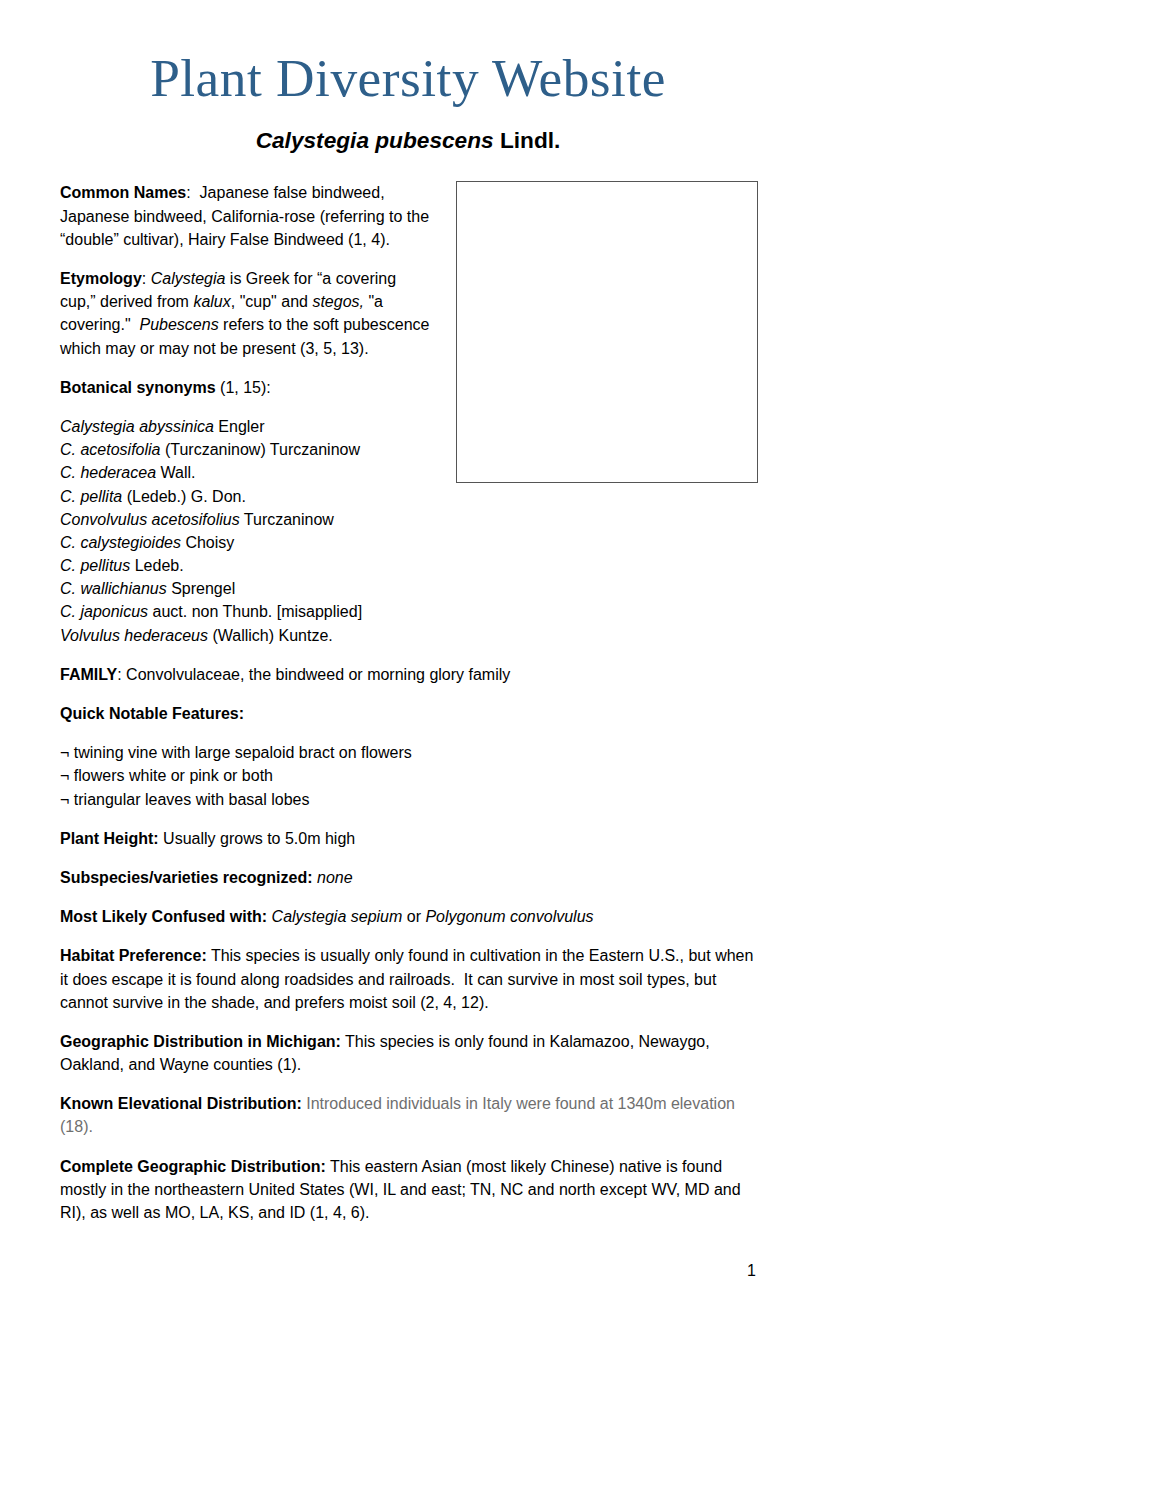Plant Diversity Website
Calystegia pubescens Lindl.
Common Names: Japanese false bindweed, Japanese bindweed, California-rose (referring to the “double” cultivar), Hairy False Bindweed (1, 4).
Etymology: Calystegia is Greek for “a covering cup,” derived from kalux, "cup" and stegos, "a covering." Pubescens refers to the soft pubescence which may or may not be present (3, 5, 13).
Botanical synonyms (1, 15):
Calystegia abyssinica Engler
C. acetosifolia (Turczaninow) Turczaninow
C. hederacea Wall.
C. pellita (Ledeb.) G. Don.
Convolvulus acetosifolius Turczaninow
C. calystegioides Choisy
C. pellitus Ledeb.
C. wallichianus Sprengel
C. japonicus auct. non Thunb. [misapplied]
Volvulus hederaceus (Wallich) Kuntze.
FAMILY: Convolvulaceae, the bindweed or morning glory family
Quick Notable Features:
twining vine with large sepaloid bract on flowers
flowers white or pink or both
triangular leaves with basal lobes
Plant Height: Usually grows to 5.0m high
Subspecies/varieties recognized: none
Most Likely Confused with: Calystegia sepium or Polygonum convolvulus
Habitat Preference: This species is usually only found in cultivation in the Eastern U.S., but when it does escape it is found along roadsides and railroads. It can survive in most soil types, but cannot survive in the shade, and prefers moist soil (2, 4, 12).
Geographic Distribution in Michigan: This species is only found in Kalamazoo, Newaygo, Oakland, and Wayne counties (1).
Known Elevational Distribution: Introduced individuals in Italy were found at 1340m elevation (18).
Complete Geographic Distribution: This eastern Asian (most likely Chinese) native is found mostly in the northeastern United States (WI, IL and east; TN, NC and north except WV, MD and RI), as well as MO, LA, KS, and ID (1, 4, 6).
1